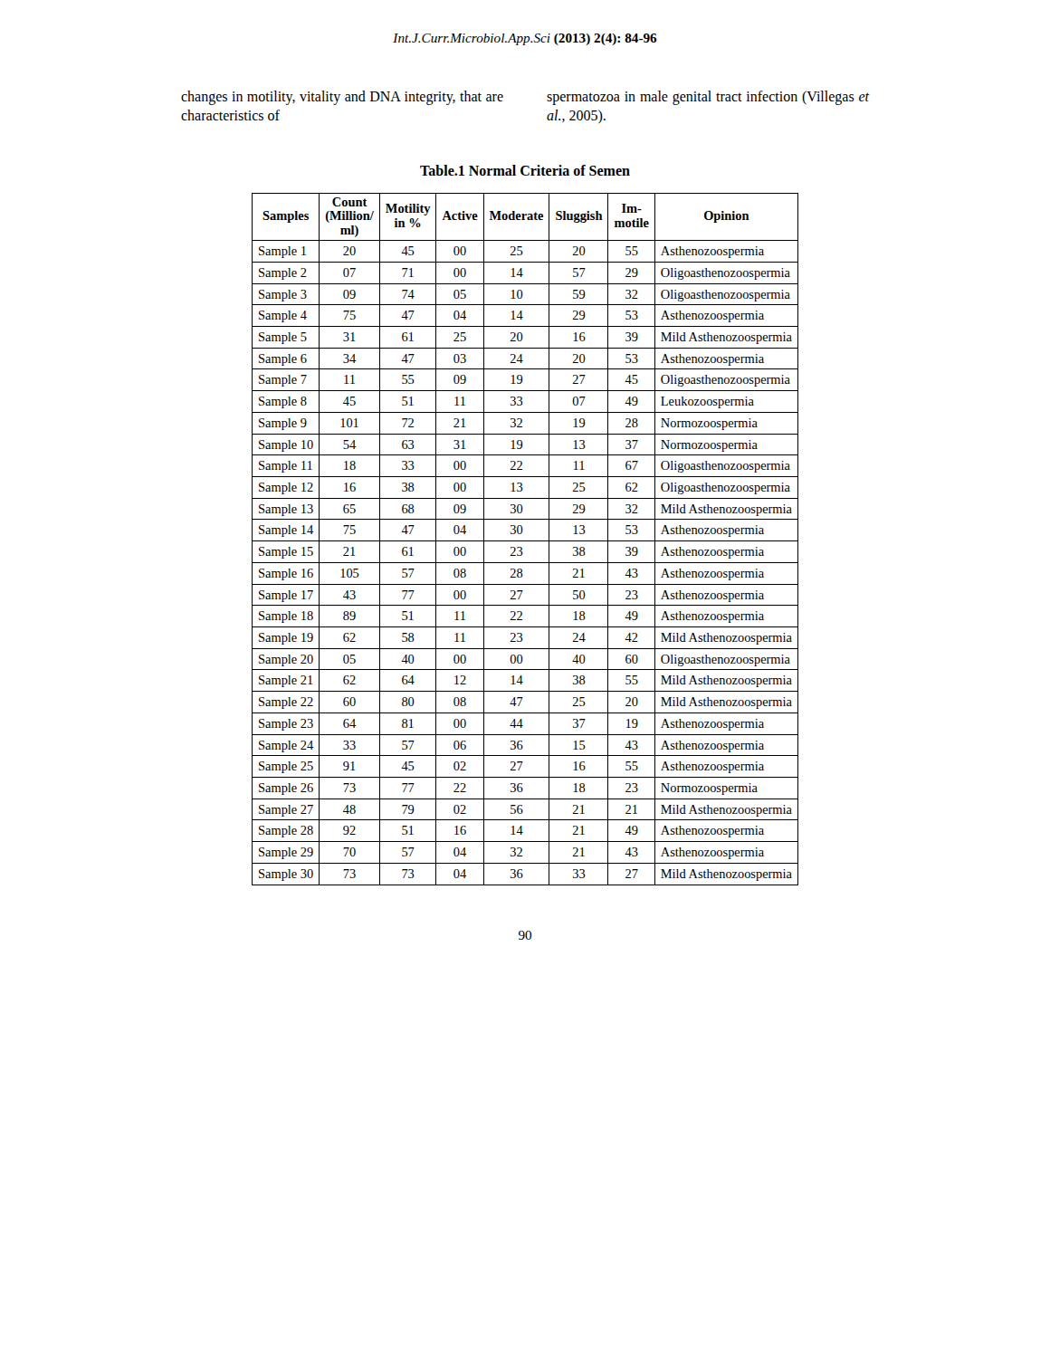Int.J.Curr.Microbiol.App.Sci (2013) 2(4): 84-96
changes in motility, vitality and DNA integrity, that are characteristics of
spermatozoa in male genital tract infection (Villegas et al., 2005).
Table.1 Normal Criteria of Semen
| Samples | Count (Million/ ml) | Motility in % | Active | Moderate | Sluggish | Im- motile | Opinion |
| --- | --- | --- | --- | --- | --- | --- | --- |
| Sample 1 | 20 | 45 | 00 | 25 | 20 | 55 | Asthenozoospermia |
| Sample 2 | 07 | 71 | 00 | 14 | 57 | 29 | Oligoasthenozoospermia |
| Sample 3 | 09 | 74 | 05 | 10 | 59 | 32 | Oligoasthenozoospermia |
| Sample 4 | 75 | 47 | 04 | 14 | 29 | 53 | Asthenozoospermia |
| Sample 5 | 31 | 61 | 25 | 20 | 16 | 39 | Mild Asthenozoospermia |
| Sample 6 | 34 | 47 | 03 | 24 | 20 | 53 | Asthenozoospermia |
| Sample 7 | 11 | 55 | 09 | 19 | 27 | 45 | Oligoasthenozoospermia |
| Sample 8 | 45 | 51 | 11 | 33 | 07 | 49 | Leukozoospermia |
| Sample 9 | 101 | 72 | 21 | 32 | 19 | 28 | Normozoospermia |
| Sample 10 | 54 | 63 | 31 | 19 | 13 | 37 | Normozoospermia |
| Sample 11 | 18 | 33 | 00 | 22 | 11 | 67 | Oligoasthenozoospermia |
| Sample 12 | 16 | 38 | 00 | 13 | 25 | 62 | Oligoasthenozoospermia |
| Sample 13 | 65 | 68 | 09 | 30 | 29 | 32 | Mild Asthenozoospermia |
| Sample 14 | 75 | 47 | 04 | 30 | 13 | 53 | Asthenozoospermia |
| Sample 15 | 21 | 61 | 00 | 23 | 38 | 39 | Asthenozoospermia |
| Sample 16 | 105 | 57 | 08 | 28 | 21 | 43 | Asthenozoospermia |
| Sample 17 | 43 | 77 | 00 | 27 | 50 | 23 | Asthenozoospermia |
| Sample 18 | 89 | 51 | 11 | 22 | 18 | 49 | Asthenozoospermia |
| Sample 19 | 62 | 58 | 11 | 23 | 24 | 42 | Mild Asthenozoospermia |
| Sample 20 | 05 | 40 | 00 | 00 | 40 | 60 | Oligoasthenozoospermia |
| Sample 21 | 62 | 64 | 12 | 14 | 38 | 55 | Mild Asthenozoospermia |
| Sample 22 | 60 | 80 | 08 | 47 | 25 | 20 | Mild Asthenozoospermia |
| Sample 23 | 64 | 81 | 00 | 44 | 37 | 19 | Asthenozoospermia |
| Sample 24 | 33 | 57 | 06 | 36 | 15 | 43 | Asthenozoospermia |
| Sample 25 | 91 | 45 | 02 | 27 | 16 | 55 | Asthenozoospermia |
| Sample 26 | 73 | 77 | 22 | 36 | 18 | 23 | Normozoospermia |
| Sample 27 | 48 | 79 | 02 | 56 | 21 | 21 | Mild Asthenozoospermia |
| Sample 28 | 92 | 51 | 16 | 14 | 21 | 49 | Asthenozoospermia |
| Sample 29 | 70 | 57 | 04 | 32 | 21 | 43 | Asthenozoospermia |
| Sample 30 | 73 | 73 | 04 | 36 | 33 | 27 | Mild Asthenozoospermia |
90